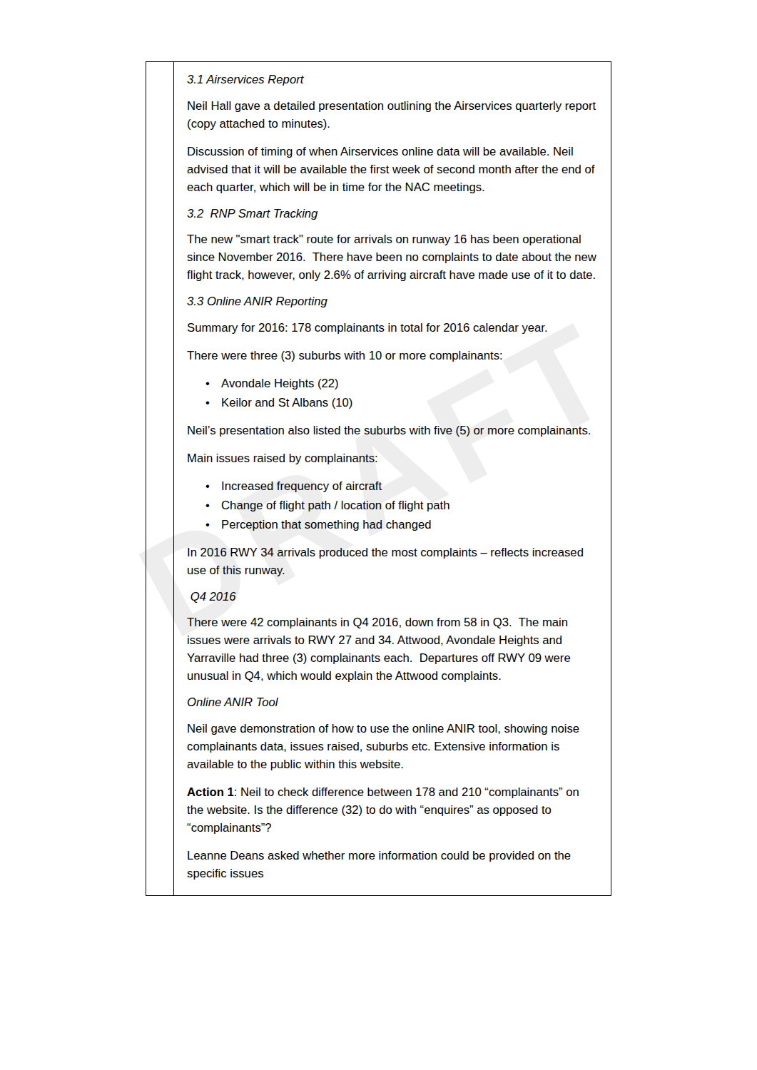DRAFT
3.1 Airservices Report
Neil Hall gave a detailed presentation outlining the Airservices quarterly report (copy attached to minutes).
Discussion of timing of when Airservices online data will be available. Neil advised that it will be available the first week of second month after the end of each quarter, which will be in time for the NAC meetings.
3.2 RNP Smart Tracking
The new "smart track" route for arrivals on runway 16 has been operational since November 2016. There have been no complaints to date about the new flight track, however, only 2.6% of arriving aircraft have made use of it to date.
3.3 Online ANIR Reporting
Summary for 2016: 178 complainants in total for 2016 calendar year.
There were three (3) suburbs with 10 or more complainants:
Avondale Heights (22)
Keilor and St Albans (10)
Neil’s presentation also listed the suburbs with five (5) or more complainants.
Main issues raised by complainants:
Increased frequency of aircraft
Change of flight path / location of flight path
Perception that something had changed
In 2016 RWY 34 arrivals produced the most complaints – reflects increased use of this runway.
Q4 2016
There were 42 complainants in Q4 2016, down from 58 in Q3. The main issues were arrivals to RWY 27 and 34. Attwood, Avondale Heights and Yarraville had three (3) complainants each. Departures off RWY 09 were unusual in Q4, which would explain the Attwood complaints.
Online ANIR Tool
Neil gave demonstration of how to use the online ANIR tool, showing noise complainants data, issues raised, suburbs etc. Extensive information is available to the public within this website.
Action 1: Neil to check difference between 178 and 210 “complainants” on the website. Is the difference (32) to do with “enquires” as opposed to “complainants”?
Leanne Deans asked whether more information could be provided on the specific issues